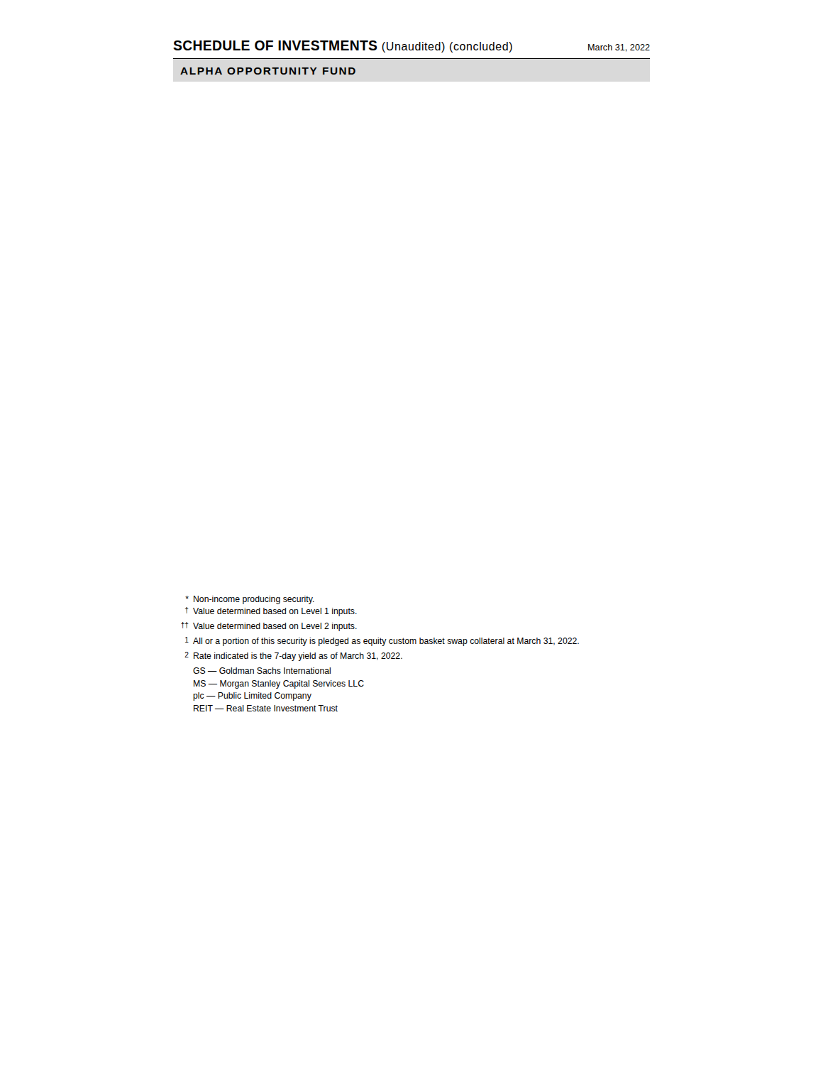SCHEDULE OF INVESTMENTS (Unaudited) (concluded)
March 31, 2022
ALPHA OPPORTUNITY FUND
*
Non-income producing security.
†
Value determined based on Level 1 inputs.
††
Value determined based on Level 2 inputs.
1
All or a portion of this security is pledged as equity custom basket swap collateral at March 31, 2022.
2
Rate indicated is the 7-day yield as of March 31, 2022.
GS — Goldman Sachs International
MS — Morgan Stanley Capital Services LLC
plc — Public Limited Company
REIT — Real Estate Investment Trust